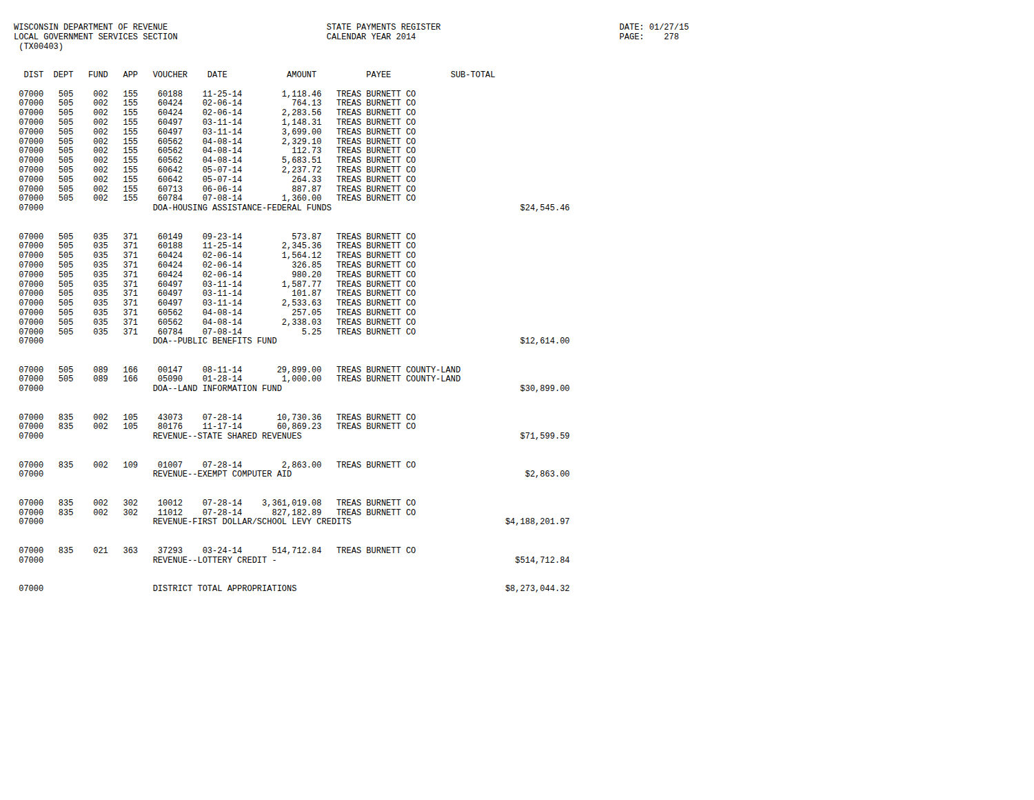WISCONSIN DEPARTMENT OF REVENUE STATE PAYMENTS REGISTER DATE: 01/27/15 LOCAL GOVERNMENT SERVICES SECTION CALENDAR YEAR 2014 PAGE: 278 (TX00403) DIST DEPT FUND APP VOUCHER DATE AMOUNT PAYEE SUB-TOTAL 07000 505 002 155 60188 11-25-14 1,118.46 TREAS BURNETT CO 07000 505 002 155 60424 02-06-14 764.13 TREAS BURNETT CO 07000 505 002 155 60424 02-06-14 2,283.56 TREAS BURNETT CO 07000 505 002 155 60497 03-11-14 1,148.31 TREAS BURNETT CO 07000 505 002 155 60497 03-11-14 3,699.00 TREAS BURNETT CO 07000 505 002 155 60562 04-08-14 2,329.10 TREAS BURNETT CO 07000 505 002 155 60562 04-08-14 112.73 TREAS BURNETT CO 07000 505 002 155 60562 04-08-14 5,683.51 TREAS BURNETT CO 07000 505 002 155 60642 05-07-14 2,237.72 TREAS BURNETT CO 07000 505 002 155 60642 05-07-14 264.33 TREAS BURNETT CO 07000 505 002 155 60713 06-06-14 887.87 TREAS BURNETT CO 07000 505 002 155 60784 07-08-14 1,360.00 TREAS BURNETT CO 07000 DOA-HOUSING ASSISTANCE-FEDERAL FUNDS $24,545.46 07000 505 035 371 60149 09-23-14 573.87 TREAS BURNETT CO 07000 505 035 371 60188 11-25-14 2,345.36 TREAS BURNETT CO 07000 505 035 371 60424 02-06-14 1,564.12 TREAS BURNETT CO 07000 505 035 371 60424 02-06-14 326.85 TREAS BURNETT CO 07000 505 035 371 60424 02-06-14 980.20 TREAS BURNETT CO 07000 505 035 371 60497 03-11-14 1,587.77 TREAS BURNETT CO 07000 505 035 371 60497 03-11-14 101.87 TREAS BURNETT CO 07000 505 035 371 60497 03-11-14 2,533.63 TREAS BURNETT CO 07000 505 035 371 60562 04-08-14 257.05 TREAS BURNETT CO 07000 505 035 371 60562 04-08-14 2,338.03 TREAS BURNETT CO 07000 505 035 371 60784 07-08-14 5.25 TREAS BURNETT CO 07000 DOA--PUBLIC BENEFITS FUND $12,614.00 07000 505 089 166 00147 08-11-14 29,899.00 TREAS BURNETT COUNTY-LAND 07000 505 089 166 05090 01-28-14 1,000.00 TREAS BURNETT COUNTY-LAND 07000 DOA--LAND INFORMATION FUND $30,899.00 07000 835 002 105 43073 07-28-14 10,730.36 TREAS BURNETT CO 07000 835 002 105 80176 11-17-14 60,869.23 TREAS BURNETT CO 07000 REVENUE--STATE SHARED REVENUES $71,599.59 07000 835 002 109 01007 07-28-14 2,863.00 TREAS BURNETT CO 07000 REVENUE--EXEMPT COMPUTER AID $2,863.00 07000 835 002 302 10012 07-28-14 3,361,019.08 TREAS BURNETT CO 07000 835 002 302 11012 07-28-14 827,182.89 TREAS BURNETT CO 07000 REVENUE-FIRST DOLLAR/SCHOOL LEVY CREDITS $4,188,201.97 07000 835 021 363 37293 03-24-14 514,712.84 TREAS BURNETT CO 07000 REVENUE--LOTTERY CREDIT - $514,712.84 07000 DISTRICT TOTAL APPROPRIATIONS $8,273,044.32